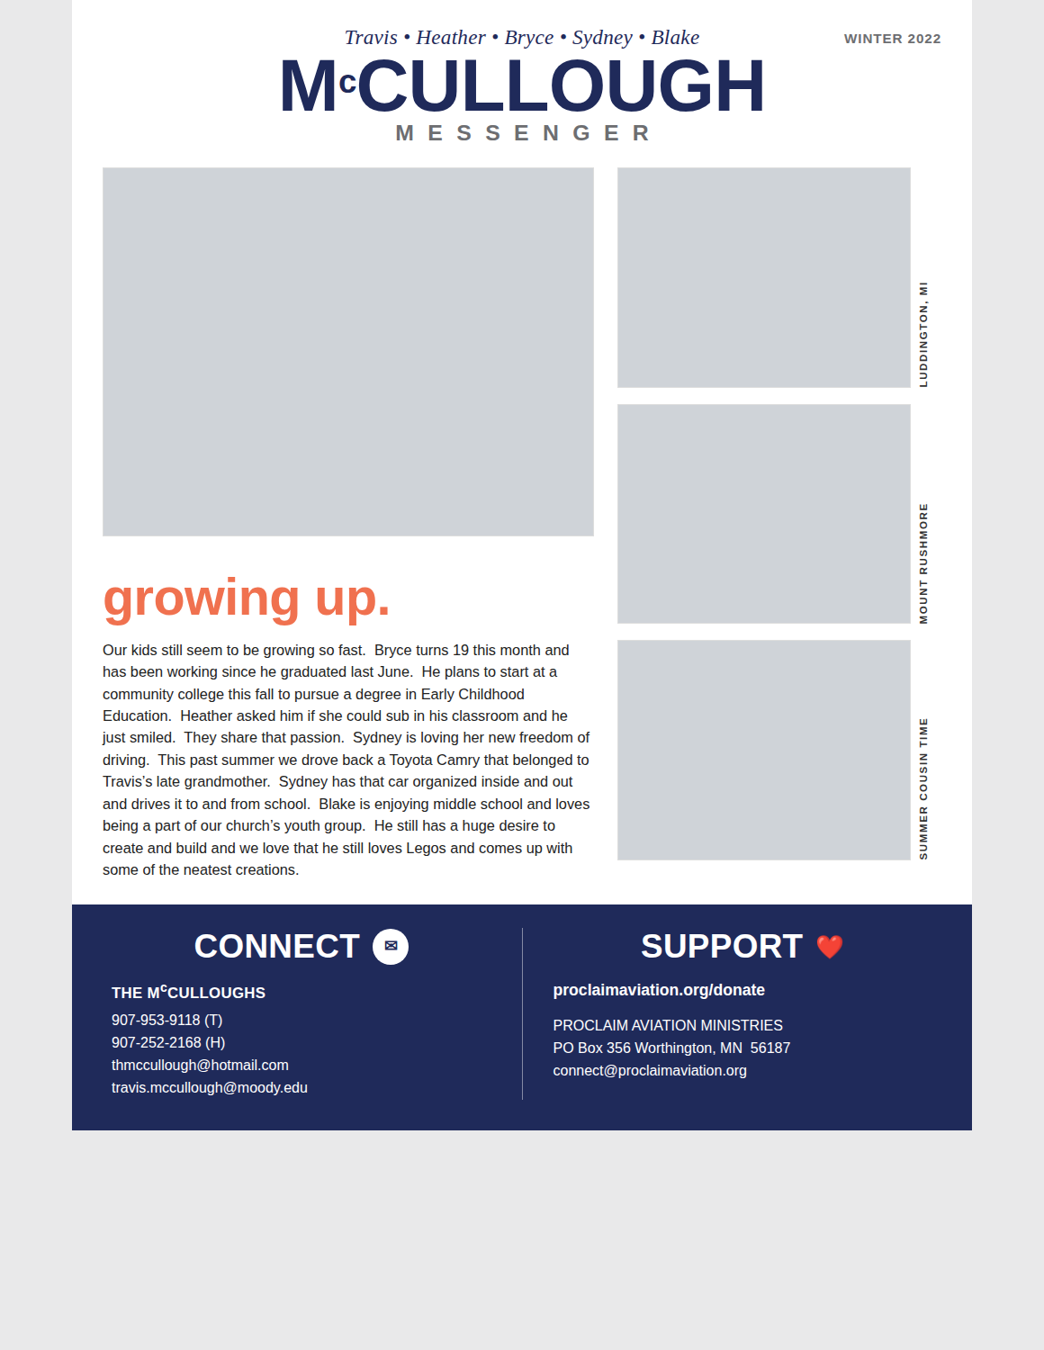WINTER 2022
Travis • Heather • Bryce • Sydney • Blake
McCULLOUGH
MESSENGER
growing up.
Our kids still seem to be growing so fast. Bryce turns 19 this month and has been working since he graduated last June. He plans to start at a community college this fall to pursue a degree in Early Childhood Education. Heather asked him if she could sub in his classroom and he just smiled. They share that passion. Sydney is loving her new freedom of driving. This past summer we drove back a Toyota Camry that belonged to Travis’s late grandmother. Sydney has that car organized inside and out and drives it to and from school. Blake is enjoying middle school and loves being a part of our church’s youth group. He still has a huge desire to create and build and we love that he still loves Legos and comes up with some of the neatest creations.
LUDDINGTON, MI
MOUNT RUSHMORE
SUMMER COUSIN TIME
CONNECT
✉
THE McCULLOUGHS 907-953-9118 (T)
907-252-2168 (H)
thmccullough@hotmail.com
travis.mccullough@moody.edu
SUPPORT
❤️
proclaimaviation.org/donate PROCLAIM AVIATION MINISTRIES
PO Box 356 Worthington, MN 56187
connect@proclaimaviation.org